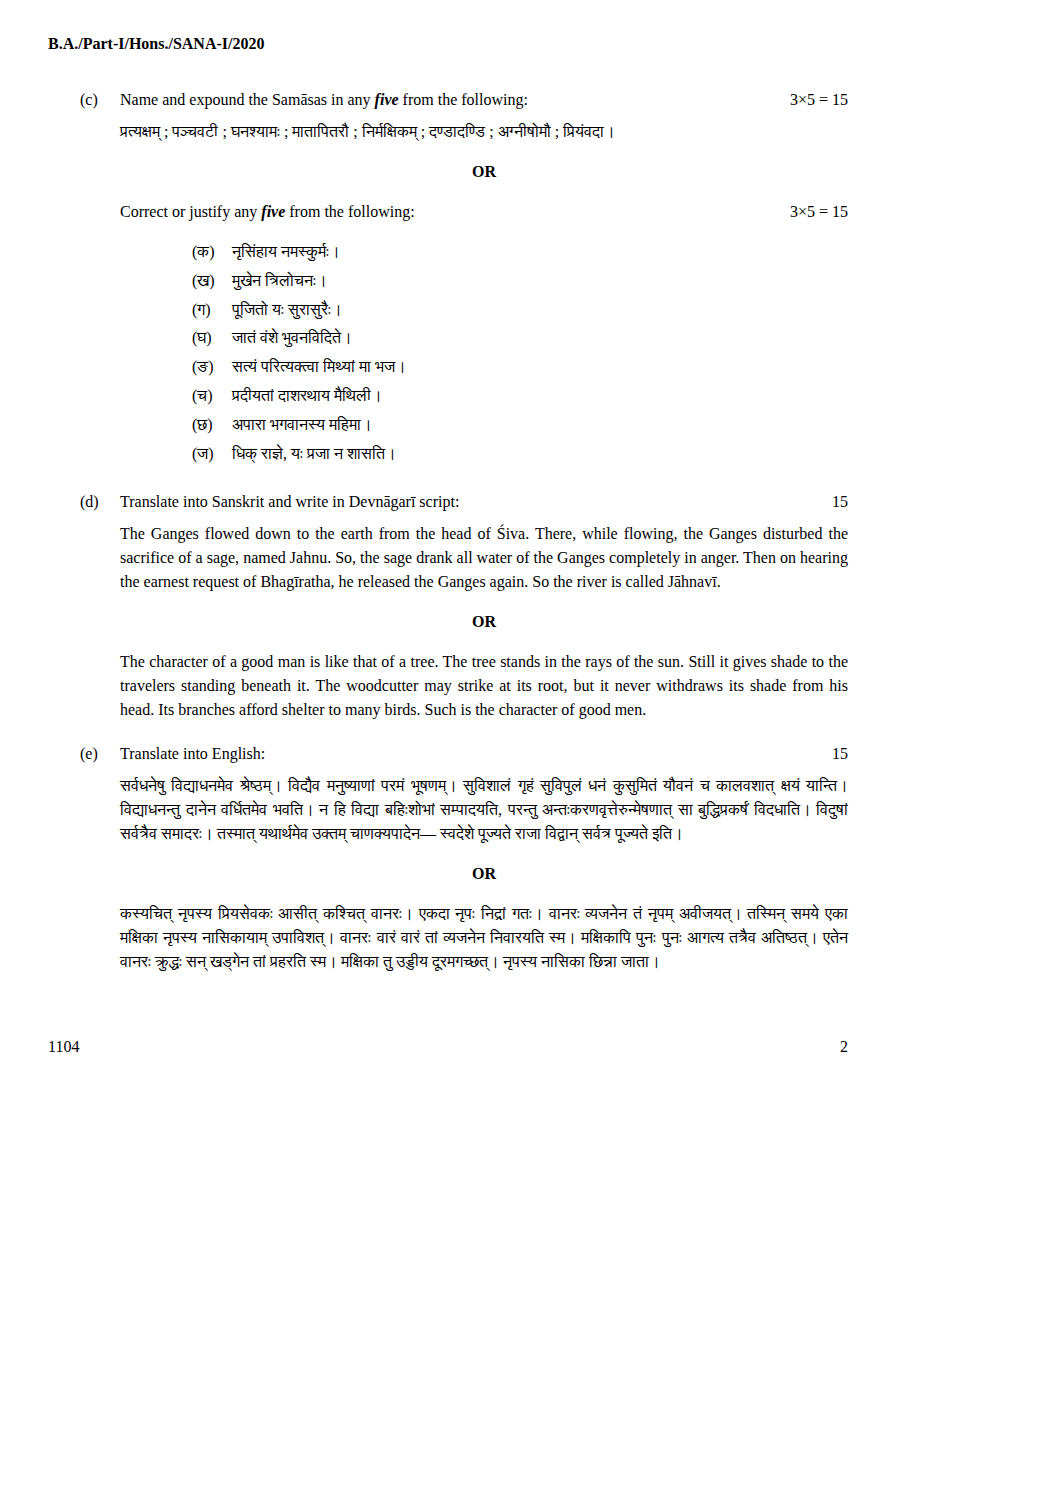B.A./Part-I/Hons./SANA-I/2020
(c)
3×5 = 15 Name and expound the Samāsas in any five from the following:
प्रत्यक्षम् ; पञ्चवटी ; घनश्यामः ; मातापितरौ ; निर्मक्षिकम् ; दण्डादण्डि ; अग्नीषोमौ ; प्रियंवदा।
OR
3×5 = 15 Correct or justify any five from the following:
(क) नृसिंहाय नमस्कुर्मः।
(ख) मुखेन त्रिलोचनः।
(ग) पूजितो यः सुरासुरैः।
(घ) जातं वंशे भुवनविदिते।
(ङ) सत्यं परित्यक्त्वा मिथ्यां मा भज।
(च) प्रदीयतां दाशरथाय मैथिली।
(छ) अपारा भगवानस्य महिमा।
(ज) धिक् राज्ञे, यः प्रजा न शासति।
(d)
15 Translate into Sanskrit and write in Devnāgarī script:
The Ganges flowed down to the earth from the head of Śiva. There, while flowing, the Ganges disturbed the sacrifice of a sage, named Jahnu. So, the sage drank all water of the Ganges completely in anger. Then on hearing the earnest request of Bhagīratha, he released the Ganges again. So the river is called Jāhnavī.
OR
The character of a good man is like that of a tree. The tree stands in the rays of the sun. Still it gives shade to the travelers standing beneath it. The woodcutter may strike at its root, but it never withdraws its shade from his head. Its branches afford shelter to many birds. Such is the character of good men.
(e)
15 Translate into English:
सर्वधनेषु विद्याधनमेव श्रेष्ठम्। विद्यैव मनुष्याणां परमं भूषणम्। सुविशालं गृहं सुविपुलं धनं कुसुमितं यौवनं च कालवशात् क्षयं यान्ति। विद्याधनन्तु दानेन वर्धितमेव भवति। न हि विद्या बहिःशोभां सम्पादयति, परन्तु अन्तःकरणवृत्तेरुन्मेषणात् सा बुद्धिप्रकर्षं विदधाति। विदुषां सर्वत्रैव समादरः। तस्मात् यथार्थमेव उक्तम् चाणक्यपादेन— स्वदेशे पूज्यते राजा विद्वान् सर्वत्र पूज्यते इति।
OR
कस्यचित् नृपस्य प्रियसेवकः आसीत् कश्चित् वानरः। एकदा नृपः निद्रां गतः। वानरः व्यजनेन तं नृपम् अवीजयत्। तस्मिन् समये एका मक्षिका नृपस्य नासिकायाम् उपाविशत्। वानरः वारं वारं तां व्यजनेन निवारयति स्म। मक्षिकापि पुनः पुनः आगत्य तत्रैव अतिष्ठत्। एतेन वानरः क्रुद्धः सन् खड्गेन तां प्रहरति स्म। मक्षिका तु उड्डीय दूरमगच्छत्। नृपस्य नासिका छिन्ना जाता।
1104 2